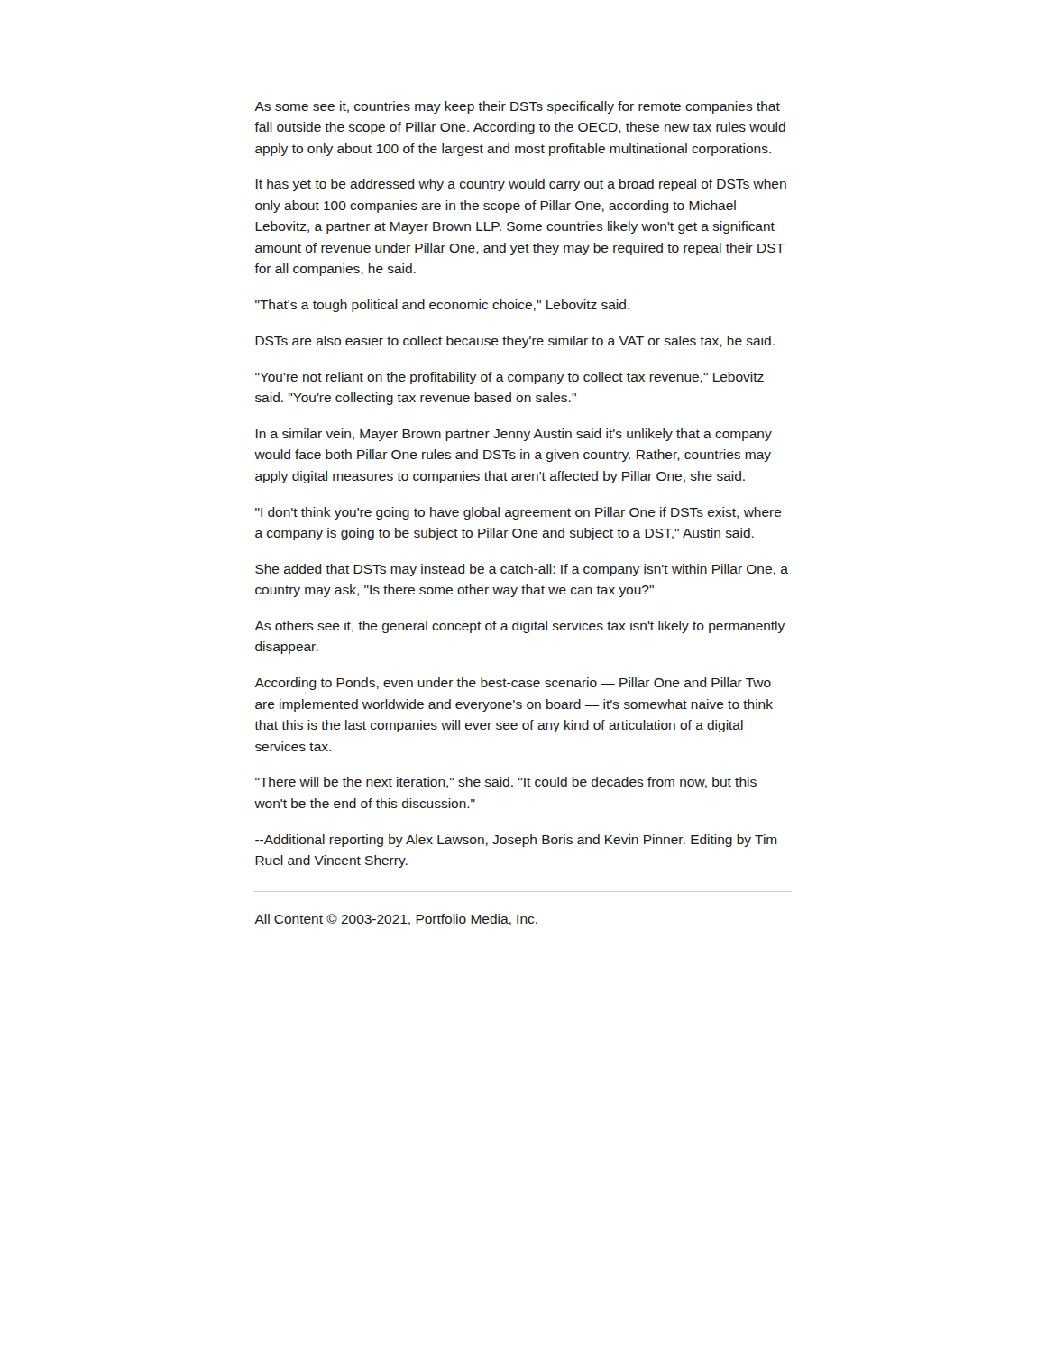As some see it, countries may keep their DSTs specifically for remote companies that fall outside the scope of Pillar One. According to the OECD, these new tax rules would apply to only about 100 of the largest and most profitable multinational corporations.
It has yet to be addressed why a country would carry out a broad repeal of DSTs when only about 100 companies are in the scope of Pillar One, according to Michael Lebovitz, a partner at Mayer Brown LLP. Some countries likely won't get a significant amount of revenue under Pillar One, and yet they may be required to repeal their DST for all companies, he said.
"That's a tough political and economic choice," Lebovitz said.
DSTs are also easier to collect because they're similar to a VAT or sales tax, he said.
"You're not reliant on the profitability of a company to collect tax revenue," Lebovitz said. "You're collecting tax revenue based on sales."
In a similar vein, Mayer Brown partner Jenny Austin said it's unlikely that a company would face both Pillar One rules and DSTs in a given country. Rather, countries may apply digital measures to companies that aren't affected by Pillar One, she said.
"I don't think you're going to have global agreement on Pillar One if DSTs exist, where a company is going to be subject to Pillar One and subject to a DST," Austin said.
She added that DSTs may instead be a catch-all: If a company isn't within Pillar One, a country may ask, "Is there some other way that we can tax you?"
As others see it, the general concept of a digital services tax isn't likely to permanently disappear.
According to Ponds, even under the best-case scenario — Pillar One and Pillar Two are implemented worldwide and everyone's on board — it's somewhat naive to think that this is the last companies will ever see of any kind of articulation of a digital services tax.
"There will be the next iteration," she said. "It could be decades from now, but this won't be the end of this discussion."
--Additional reporting by Alex Lawson, Joseph Boris and Kevin Pinner. Editing by Tim Ruel and Vincent Sherry.
All Content © 2003-2021, Portfolio Media, Inc.